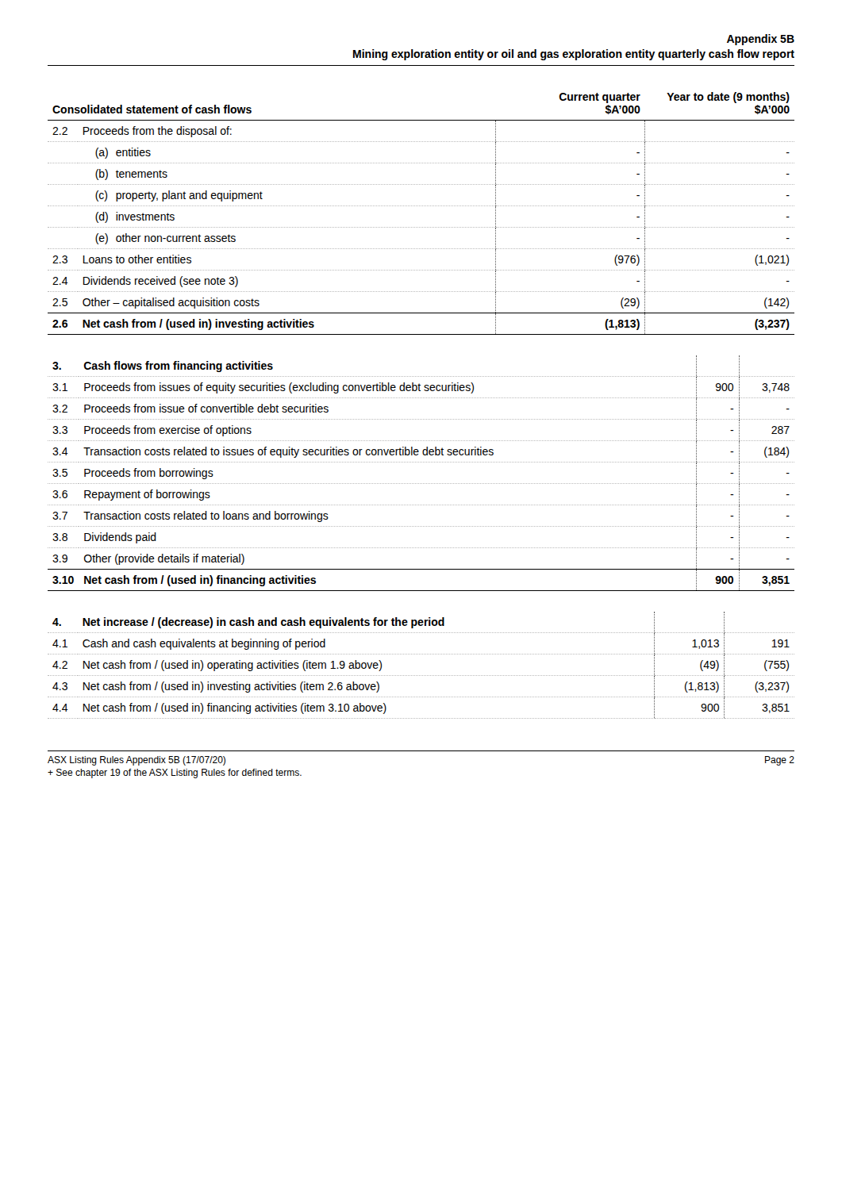Appendix 5B
Mining exploration entity or oil and gas exploration entity quarterly cash flow report
| Consolidated statement of cash flows | Current quarter $A’000 | Year to date (9 months) $A’000 |
| --- | --- | --- |
| 2.2 | Proceeds from the disposal of: | | |
| | (a) entities | - | - |
| | (b) tenements | - | - |
| | (c) property, plant and equipment | - | - |
| | (d) investments | - | - |
| | (e) other non-current assets | - | - |
| 2.3 | Loans to other entities | (976) | (1,021) |
| 2.4 | Dividends received (see note 3) | - | - |
| 2.5 | Other – capitalised acquisition costs | (29) | (142) |
| 2.6 | Net cash from / (used in) investing activities | (1,813) | (3,237) |
| 3. | Cash flows from financing activities | | |
| 3.1 | Proceeds from issues of equity securities (excluding convertible debt securities) | 900 | 3,748 |
| 3.2 | Proceeds from issue of convertible debt securities | - | - |
| 3.3 | Proceeds from exercise of options | - | 287 |
| 3.4 | Transaction costs related to issues of equity securities or convertible debt securities | - | (184) |
| 3.5 | Proceeds from borrowings | - | - |
| 3.6 | Repayment of borrowings | - | - |
| 3.7 | Transaction costs related to loans and borrowings | - | - |
| 3.8 | Dividends paid | - | - |
| 3.9 | Other (provide details if material) | - | - |
| 3.10 | Net cash from / (used in) financing activities | 900 | 3,851 |
| 4. | Net increase / (decrease) in cash and cash equivalents for the period | | |
| 4.1 | Cash and cash equivalents at beginning of period | 1,013 | 191 |
| 4.2 | Net cash from / (used in) operating activities (item 1.9 above) | (49) | (755) |
| 4.3 | Net cash from / (used in) investing activities (item 2.6 above) | (1,813) | (3,237) |
| 4.4 | Net cash from / (used in) financing activities (item 3.10 above) | 900 | 3,851 |
ASX Listing Rules Appendix 5B (17/07/20)
+ See chapter 19 of the ASX Listing Rules for defined terms.
Page 2